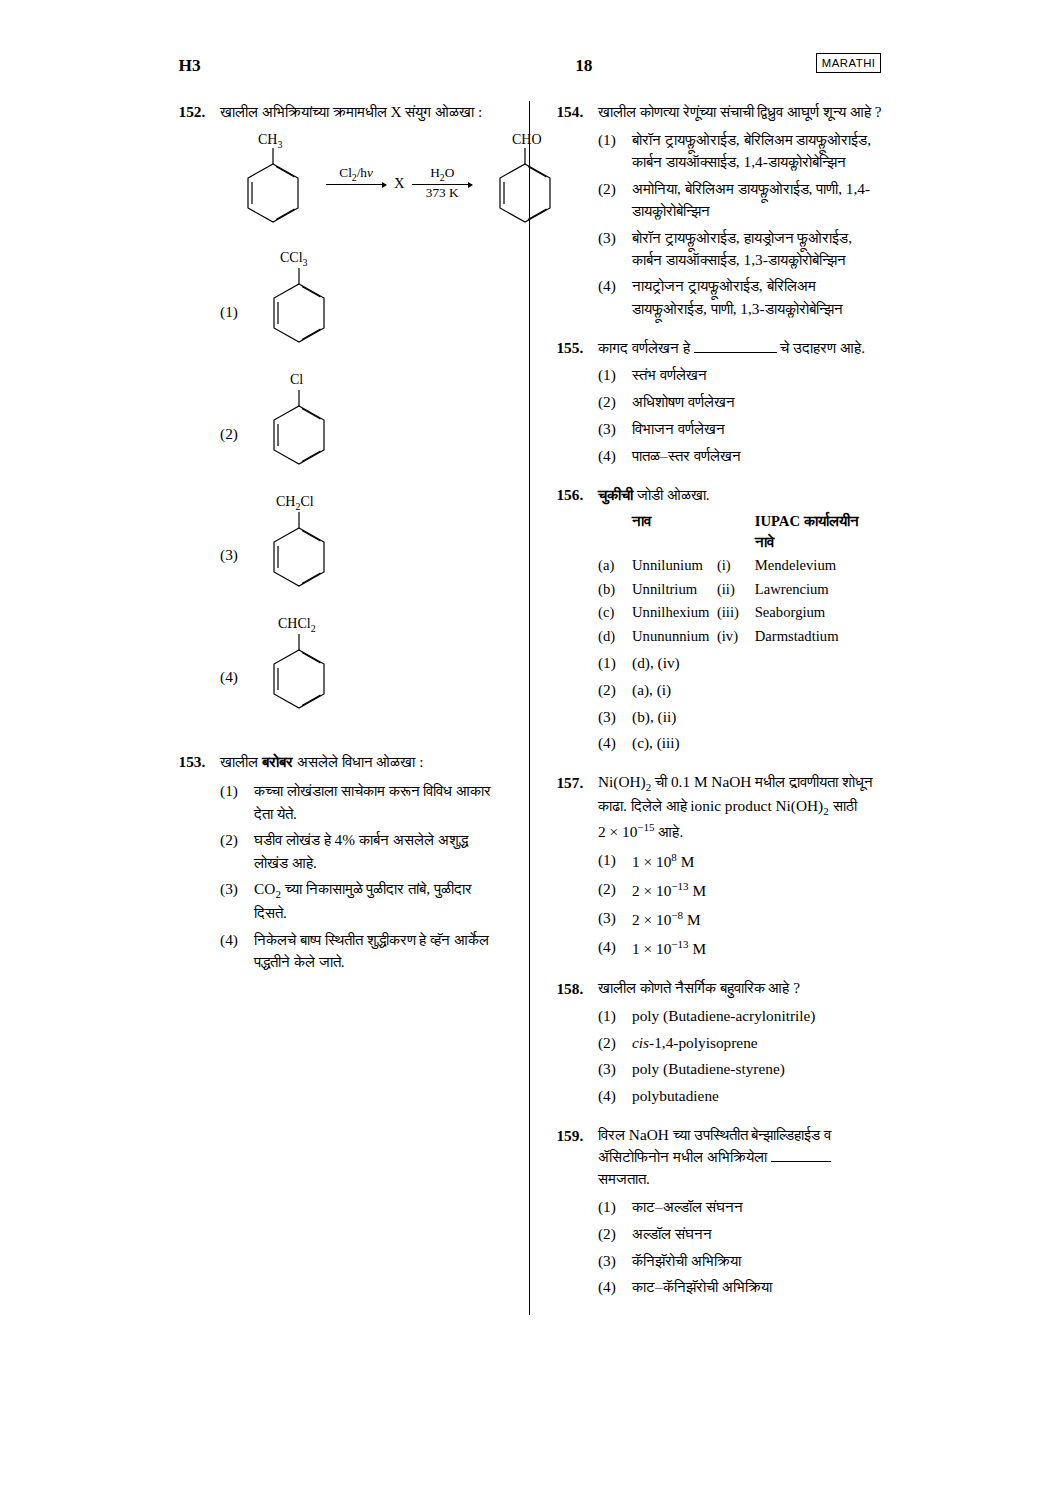H3
18
MARATHI
152.
खालील अभिक्रियांच्या क्रमामधील X संयुग ओळखा :
CH3
Cl2/hν
X
H2O 373 K
CHO
(1)
CCl3
(2)
Cl
(3)
CH2Cl
(4)
CHCl2
153.
खालील बरोबर असलेले विधान ओळखा :
(1)
कच्चा लोखंडाला साचेकाम करून विविध आकार देता येते.
(2)
घडीव लोखंड हे 4% कार्बन असलेले अशुद्ध लोखंड आहे.
(3)
CO2 च्या निकासामुळे पुळीदार तांबे, पुळीदार दिसते.
(4)
निकेलचे बाष्प स्थितीत शुद्धीकरण हे व्हॅन आर्केल पद्धतीने केले जाते.
154.
खालील कोणत्या रेणूंच्या संचाची द्विध्रुव आघूर्ण शून्य आहे ?
(1)
बोरॉन ट्रायफ्लूओराईड, बेरिलिअम डायफ्लूओराईड, कार्बन डायऑक्साईड, 1,4-डायक्लोरोबेन्झिन
(2)
अमोनिया, बेरिलिअम डायफ्लूओराईड, पाणी, 1,4-डायक्लोरोबेन्झिन
(3)
बोरॉन ट्रायफ्लूओराईड, हायड्रोजन फ्लूओराईड, कार्बन डायऑक्साईड, 1,3-डायक्लोरोबेन्झिन
(4)
नायट्रोजन ट्रायफ्लूओराईड, बेरिलिअम डायफ्लूओराईड, पाणी, 1,3-डायक्लोरोबेन्झिन
155.
कागद वर्णलेखन हे चे उदाहरण आहे.
(1)
स्तंभ वर्णलेखन
(2)
अधिशोषण वर्णलेखन
(3)
विभाजन वर्णलेखन
(4)
पातळ–स्तर वर्णलेखन
156.
चुकीची जोडी ओळखा.
| | नाव | | IUPAC कार्यालयीन नावे |
| (a) | Unnilunium | (i) | Mendelevium |
| (b) | Unniltrium | (ii) | Lawrencium |
| (c) | Unnilhexium | (iii) | Seaborgium |
| (d) | Unununnium | (iv) | Darmstadtium |
(1)
(d), (iv)
(2)
(a), (i)
(3)
(b), (ii)
(4)
(c), (iii)
157.
Ni(OH)2 ची 0.1 M NaOH मधील द्रावणीयता शोधून काढा. दिलेले आहे ionic product Ni(OH)2 साठी 2 × 10−15 आहे.
(1)
1 × 108 M
(2)
2 × 10−13 M
(3)
2 × 10−8 M
(4)
1 × 10−13 M
158.
खालील कोणते नैसर्गिक बहुवारिक आहे ?
(1)
poly (Butadiene-acrylonitrile)
(2)
cis-1,4-polyisoprene
(3)
poly (Butadiene-styrene)
(4)
polybutadiene
159.
विरल NaOH च्या उपस्थितीत बेन्झाल्डिहाईड व ॲसिटोफिनोन मधील अभिक्रियेला समजतात.
(1)
काट–अल्डॉल संघनन
(2)
अल्डॉल संघनन
(3)
कॅनिझॅरोची अभिक्रिया
(4)
काट–कॅनिझॅरोची अभिक्रिया